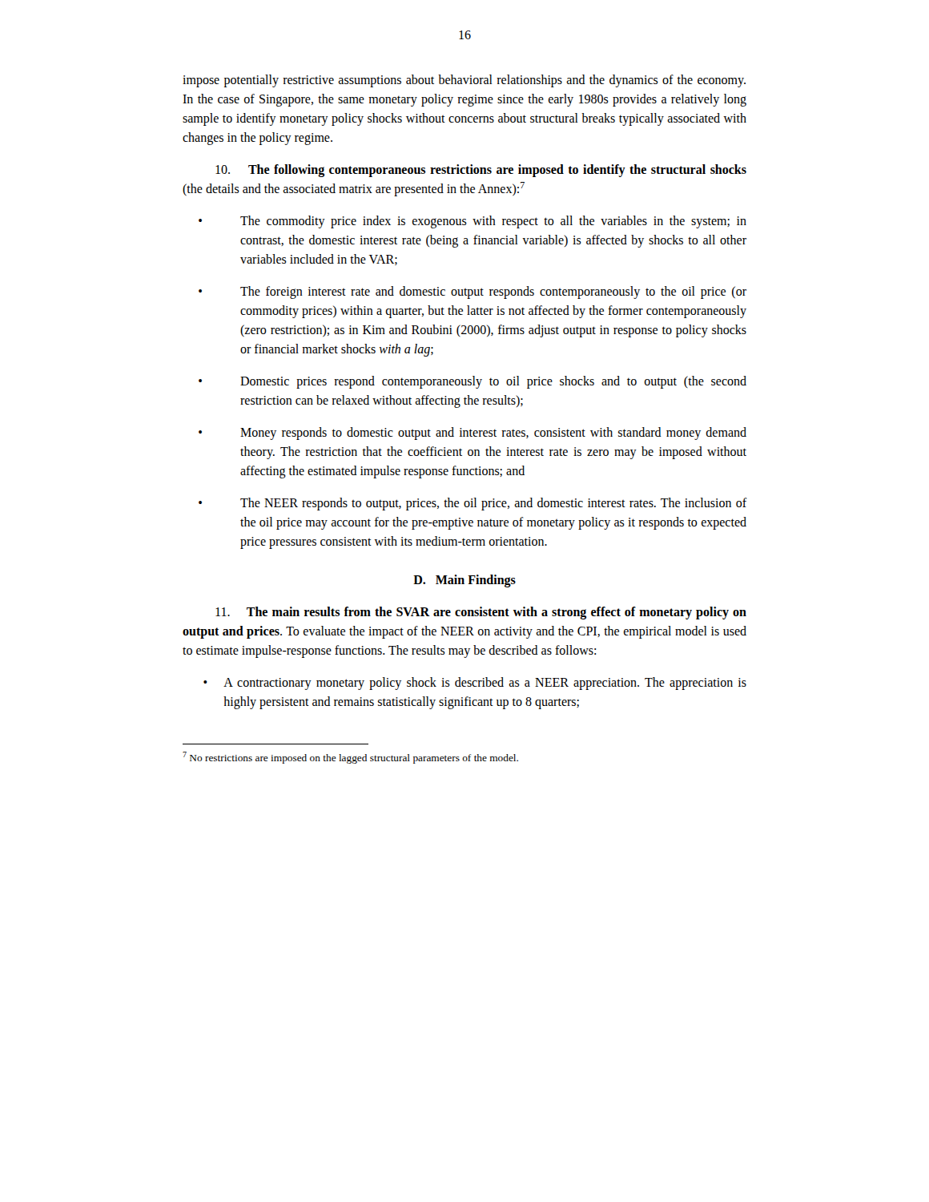16
impose potentially restrictive assumptions about behavioral relationships and the dynamics of the economy. In the case of Singapore, the same monetary policy regime since the early 1980s provides a relatively long sample to identify monetary policy shocks without concerns about structural breaks typically associated with changes in the policy regime.
10. The following contemporaneous restrictions are imposed to identify the structural shocks (the details and the associated matrix are presented in the Annex):7
The commodity price index is exogenous with respect to all the variables in the system; in contrast, the domestic interest rate (being a financial variable) is affected by shocks to all other variables included in the VAR;
The foreign interest rate and domestic output responds contemporaneously to the oil price (or commodity prices) within a quarter, but the latter is not affected by the former contemporaneously (zero restriction); as in Kim and Roubini (2000), firms adjust output in response to policy shocks or financial market shocks with a lag;
Domestic prices respond contemporaneously to oil price shocks and to output (the second restriction can be relaxed without affecting the results);
Money responds to domestic output and interest rates, consistent with standard money demand theory. The restriction that the coefficient on the interest rate is zero may be imposed without affecting the estimated impulse response functions; and
The NEER responds to output, prices, the oil price, and domestic interest rates. The inclusion of the oil price may account for the pre-emptive nature of monetary policy as it responds to expected price pressures consistent with its medium-term orientation.
D. Main Findings
11. The main results from the SVAR are consistent with a strong effect of monetary policy on output and prices. To evaluate the impact of the NEER on activity and the CPI, the empirical model is used to estimate impulse-response functions. The results may be described as follows:
A contractionary monetary policy shock is described as a NEER appreciation. The appreciation is highly persistent and remains statistically significant up to 8 quarters;
7 No restrictions are imposed on the lagged structural parameters of the model.